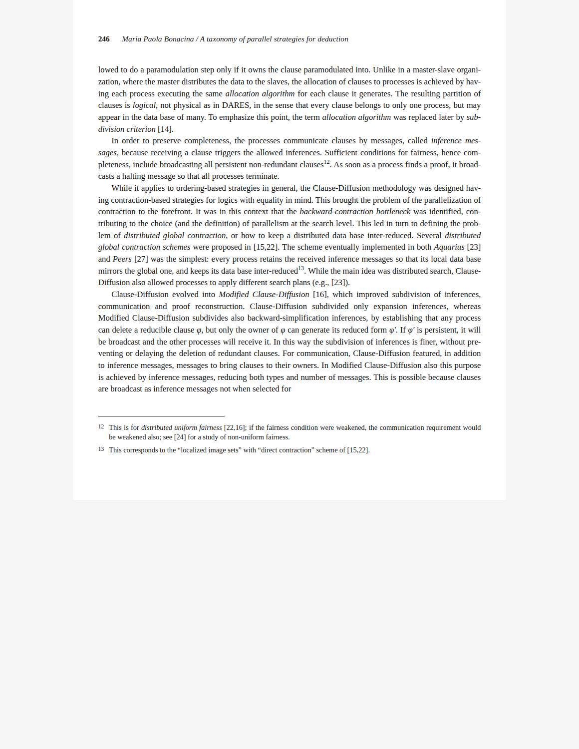246 Maria Paola Bonacina / A taxonomy of parallel strategies for deduction
lowed to do a paramodulation step only if it owns the clause paramodulated into. Unlike in a master-slave organization, where the master distributes the data to the slaves, the allocation of clauses to processes is achieved by having each process executing the same allocation algorithm for each clause it generates. The resulting partition of clauses is logical, not physical as in DARES, in the sense that every clause belongs to only one process, but may appear in the data base of many. To emphasize this point, the term allocation algorithm was replaced later by subdivision criterion [14].
In order to preserve completeness, the processes communicate clauses by messages, called inference messages, because receiving a clause triggers the allowed inferences. Sufficient conditions for fairness, hence completeness, include broadcasting all persistent non-redundant clauses12. As soon as a process finds a proof, it broadcasts a halting message so that all processes terminate.
While it applies to ordering-based strategies in general, the Clause-Diffusion methodology was designed having contraction-based strategies for logics with equality in mind. This brought the problem of the parallelization of contraction to the forefront. It was in this context that the backward-contraction bottleneck was identified, contributing to the choice (and the definition) of parallelism at the search level. This led in turn to defining the problem of distributed global contraction, or how to keep a distributed data base inter-reduced. Several distributed global contraction schemes were proposed in [15,22]. The scheme eventually implemented in both Aquarius [23] and Peers [27] was the simplest: every process retains the received inference messages so that its local data base mirrors the global one, and keeps its data base inter-reduced13. While the main idea was distributed search, Clause-Diffusion also allowed processes to apply different search plans (e.g., [23]).
Clause-Diffusion evolved into Modified Clause-Diffusion [16], which improved subdivision of inferences, communication and proof reconstruction. Clause-Diffusion subdivided only expansion inferences, whereas Modified Clause-Diffusion subdivides also backward-simplification inferences, by establishing that any process can delete a reducible clause φ, but only the owner of φ can generate its reduced form φ′. If φ′ is persistent, it will be broadcast and the other processes will receive it. In this way the subdivision of inferences is finer, without preventing or delaying the deletion of redundant clauses. For communication, Clause-Diffusion featured, in addition to inference messages, messages to bring clauses to their owners. In Modified Clause-Diffusion also this purpose is achieved by inference messages, reducing both types and number of messages. This is possible because clauses are broadcast as inference messages not when selected for
12 This is for distributed uniform fairness [22,16]; if the fairness condition were weakened, the communication requirement would be weakened also; see [24] for a study of non-uniform fairness.
13 This corresponds to the “localized image sets” with “direct contraction” scheme of [15,22].